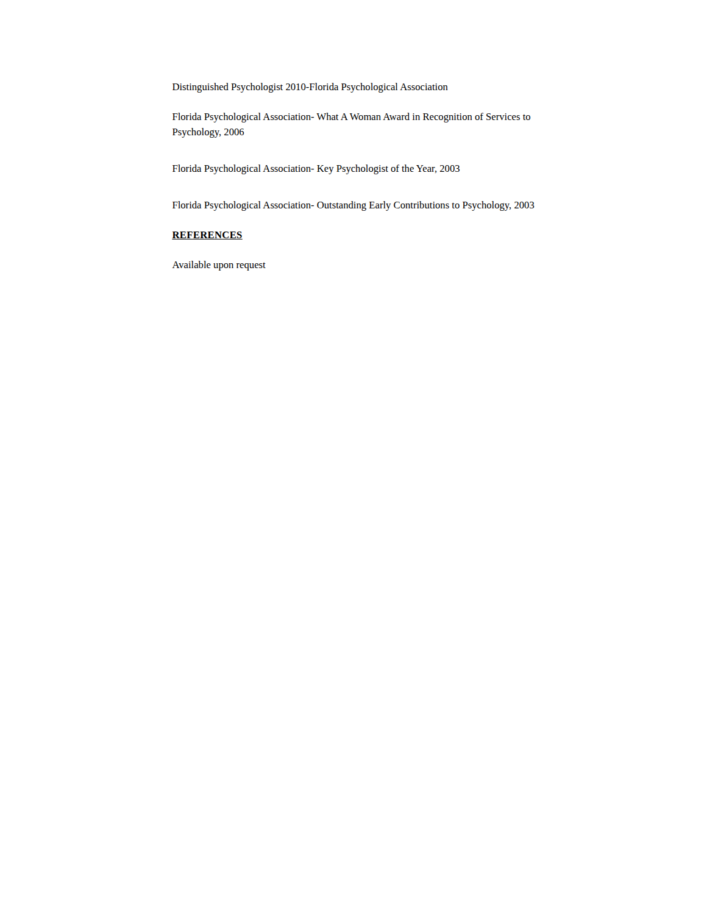Distinguished Psychologist 2010-Florida Psychological Association
Florida Psychological Association- What A Woman Award in Recognition of Services to Psychology, 2006
Florida Psychological Association- Key Psychologist of the Year, 2003
Florida Psychological Association- Outstanding Early Contributions to Psychology, 2003
REFERENCES
Available upon request